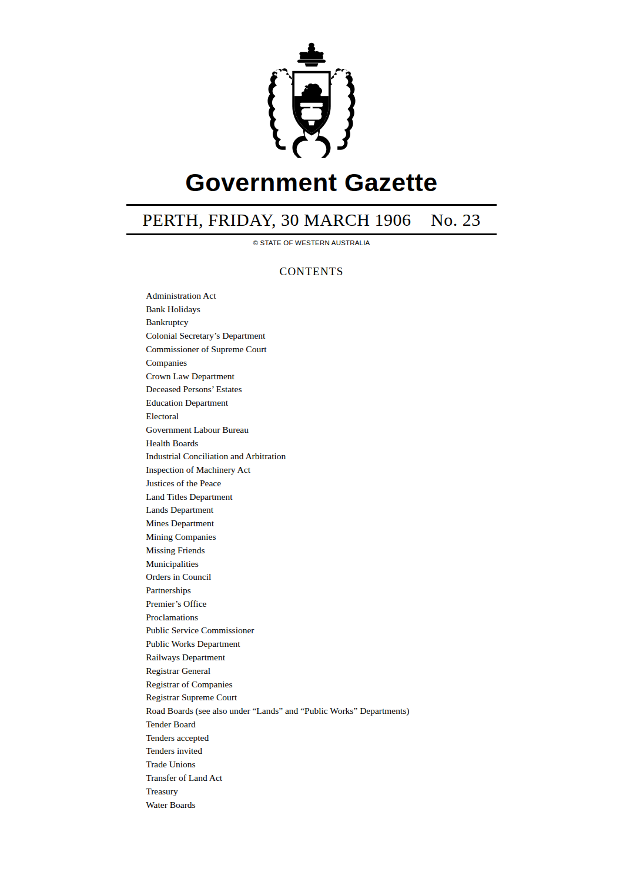Government Gazette
PERTH, FRIDAY, 30 MARCH 1906No. 23
© STATE OF WESTERN AUSTRALIA
CONTENTS
Administration Act
Bank Holidays
Bankruptcy
Colonial Secretary’s Department
Commissioner of Supreme Court
Companies
Crown Law Department
Deceased Persons’ Estates
Education Department
Electoral
Government Labour Bureau
Health Boards
Industrial Conciliation and Arbitration
Inspection of Machinery Act
Justices of the Peace
Land Titles Department
Lands Department
Mines Department
Mining Companies
Missing Friends
Municipalities
Orders in Council
Partnerships
Premier’s Office
Proclamations
Public Service Commissioner
Public Works Department
Railways Department
Registrar General
Registrar of Companies
Registrar Supreme Court
Road Boards (see also under “Lands” and “Public Works” Departments)
Tender Board
Tenders accepted
Tenders invited
Trade Unions
Transfer of Land Act
Treasury
Water Boards